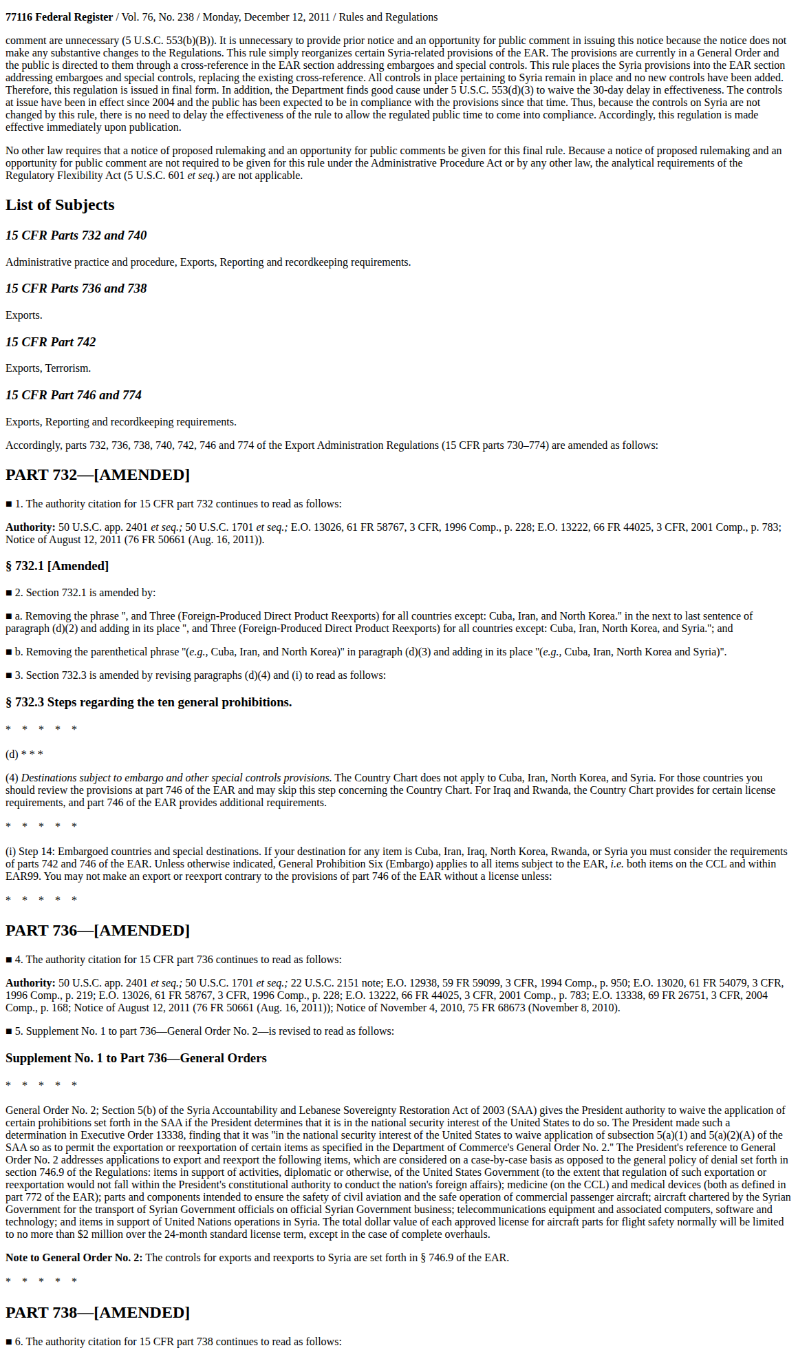77116 Federal Register / Vol. 76, No. 238 / Monday, December 12, 2011 / Rules and Regulations
comment are unnecessary (5 U.S.C. 553(b)(B)). It is unnecessary to provide prior notice and an opportunity for public comment in issuing this notice because the notice does not make any substantive changes to the Regulations. This rule simply reorganizes certain Syria-related provisions of the EAR. The provisions are currently in a General Order and the public is directed to them through a cross-reference in the EAR section addressing embargoes and special controls. This rule places the Syria provisions into the EAR section addressing embargoes and special controls, replacing the existing cross-reference. All controls in place pertaining to Syria remain in place and no new controls have been added. Therefore, this regulation is issued in final form. In addition, the Department finds good cause under 5 U.S.C. 553(d)(3) to waive the 30-day delay in effectiveness. The controls at issue have been in effect since 2004 and the public has been expected to be in compliance with the provisions since that time. Thus, because the controls on Syria are not changed by this rule, there is no need to delay the effectiveness of the rule to allow the regulated public time to come into compliance. Accordingly, this regulation is made effective immediately upon publication.
No other law requires that a notice of proposed rulemaking and an opportunity for public comments be given for this final rule. Because a notice of proposed rulemaking and an opportunity for public comment are not required to be given for this rule under the Administrative Procedure Act or by any other law, the analytical requirements of the Regulatory Flexibility Act (5 U.S.C. 601 et seq.) are not applicable.
List of Subjects
15 CFR Parts 732 and 740
Administrative practice and procedure, Exports, Reporting and recordkeeping requirements.
15 CFR Parts 736 and 738
Exports.
15 CFR Part 742
Exports, Terrorism.
15 CFR Part 746 and 774
Exports, Reporting and recordkeeping requirements.
Accordingly, parts 732, 736, 738, 740, 742, 746 and 774 of the Export Administration Regulations (15 CFR parts 730–774) are amended as follows:
PART 732—[AMENDED]
■ 1. The authority citation for 15 CFR part 732 continues to read as follows:
Authority: 50 U.S.C. app. 2401 et seq.; 50 U.S.C. 1701 et seq.; E.O. 13026, 61 FR 58767, 3 CFR, 1996 Comp., p. 228; E.O. 13222, 66 FR 44025, 3 CFR, 2001 Comp., p. 783; Notice of August 12, 2011 (76 FR 50661 (Aug. 16, 2011)).
§ 732.1 [Amended]
■ 2. Section 732.1 is amended by:
■ a. Removing the phrase '', and Three (Foreign-Produced Direct Product Reexports) for all countries except: Cuba, Iran, and North Korea.'' in the next to last sentence of paragraph (d)(2) and adding in its place '', and Three (Foreign-Produced Direct Product Reexports) for all countries except: Cuba, Iran, North Korea, and Syria.''; and
■ b. Removing the parenthetical phrase ''(e.g., Cuba, Iran, and North Korea)'' in paragraph (d)(3) and adding in its place ''(e.g., Cuba, Iran, North Korea and Syria)''.
■ 3. Section 732.3 is amended by revising paragraphs (d)(4) and (i) to read as follows:
§ 732.3 Steps regarding the ten general prohibitions.
*　*　*　*　*
(d) * * *
(4) Destinations subject to embargo and other special controls provisions. The Country Chart does not apply to Cuba, Iran, North Korea, and Syria. For those countries you should review the provisions at part 746 of the EAR and may skip this step concerning the Country Chart. For Iraq and Rwanda, the Country Chart provides for certain license requirements, and part 746 of the EAR provides additional requirements.
*　*　*　*　*
(i) Step 14: Embargoed countries and special destinations. If your destination for any item is Cuba, Iran, Iraq, North Korea, Rwanda, or Syria you must consider the requirements of parts 742 and 746 of the EAR. Unless otherwise indicated, General Prohibition Six (Embargo) applies to all items subject to the EAR, i.e. both items on the CCL and within EAR99. You may not make an export or reexport contrary to the provisions of part 746 of the EAR without a license unless:
*　*　*　*　*
PART 736—[AMENDED]
■ 4. The authority citation for 15 CFR part 736 continues to read as follows:
Authority: 50 U.S.C. app. 2401 et seq.; 50 U.S.C. 1701 et seq.; 22 U.S.C. 2151 note; E.O. 12938, 59 FR 59099, 3 CFR, 1994 Comp., p. 950; E.O. 13020, 61 FR 54079, 3 CFR, 1996 Comp., p. 219; E.O. 13026, 61 FR 58767, 3 CFR, 1996 Comp., p. 228; E.O. 13222, 66 FR 44025, 3 CFR, 2001 Comp., p. 783; E.O. 13338, 69 FR 26751, 3 CFR, 2004 Comp., p. 168; Notice of August 12, 2011 (76 FR 50661 (Aug. 16, 2011)); Notice of November 4, 2010, 75 FR 68673 (November 8, 2010).
■ 5. Supplement No. 1 to part 736—General Order No. 2—is revised to read as follows:
Supplement No. 1 to Part 736—General Orders
*　*　*　*　*
General Order No. 2; Section 5(b) of the Syria Accountability and Lebanese Sovereignty Restoration Act of 2003 (SAA) gives the President authority to waive the application of certain prohibitions set forth in the SAA if the President determines that it is in the national security interest of the United States to do so. The President made such a determination in Executive Order 13338, finding that it was ''in the national security interest of the United States to waive application of subsection 5(a)(1) and 5(a)(2)(A) of the SAA so as to permit the exportation or reexportation of certain items as specified in the Department of Commerce's General Order No. 2.'' The President's reference to General Order No. 2 addresses applications to export and reexport the following items, which are considered on a case-by-case basis as opposed to the general policy of denial set forth in section 746.9 of the Regulations: items in support of activities, diplomatic or otherwise, of the United States Government (to the extent that regulation of such exportation or reexportation would not fall within the President's constitutional authority to conduct the nation's foreign affairs); medicine (on the CCL) and medical devices (both as defined in part 772 of the EAR); parts and components intended to ensure the safety of civil aviation and the safe operation of commercial passenger aircraft; aircraft chartered by the Syrian Government for the transport of Syrian Government officials on official Syrian Government business; telecommunications equipment and associated computers, software and technology; and items in support of United Nations operations in Syria. The total dollar value of each approved license for aircraft parts for flight safety normally will be limited to no more than $2 million over the 24-month standard license term, except in the case of complete overhauls.
Note to General Order No. 2: The controls for exports and reexports to Syria are set forth in § 746.9 of the EAR.
*　*　*　*　*
PART 738—[AMENDED]
■ 6. The authority citation for 15 CFR part 738 continues to read as follows: